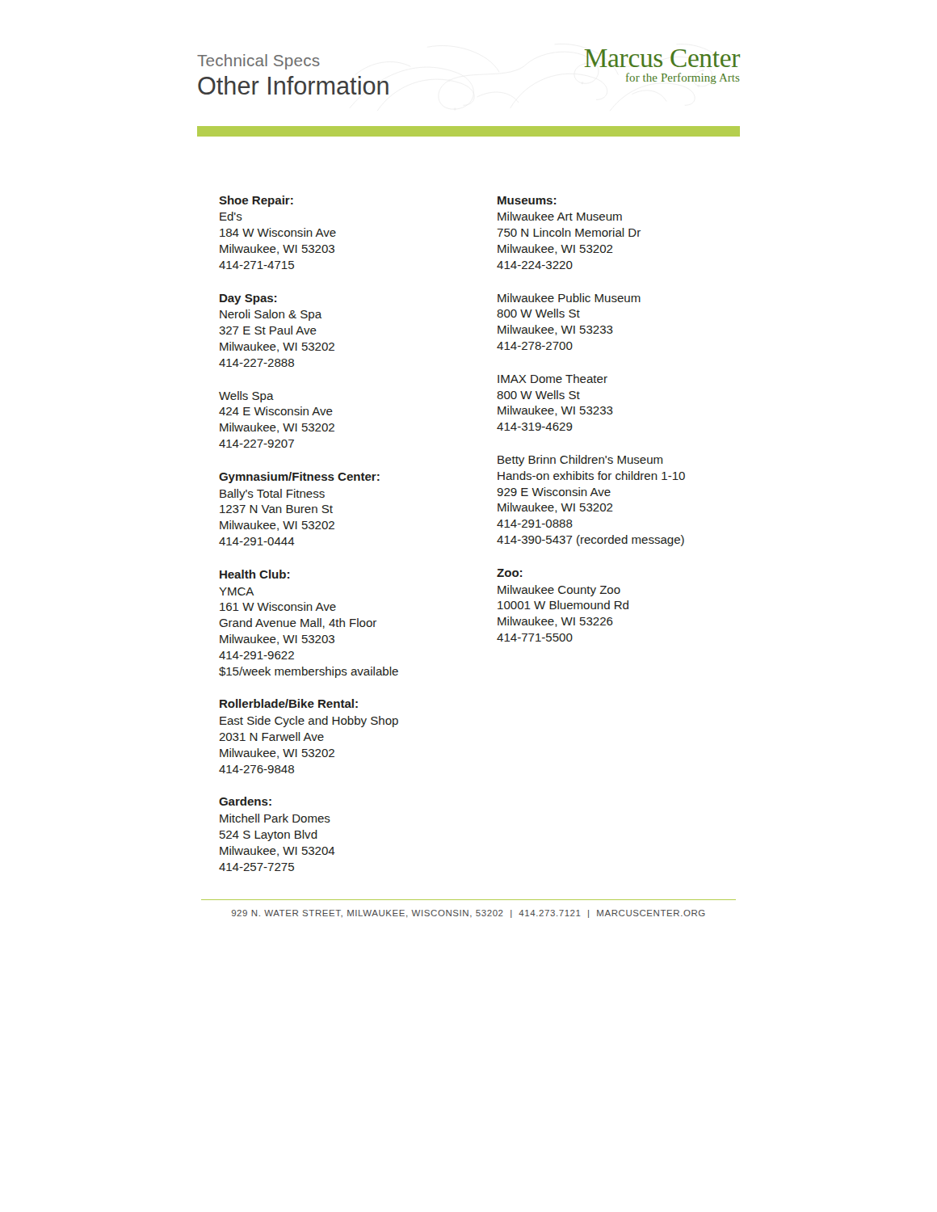Technical Specs
Other Information
Marcus Center
for the Performing Arts
Shoe Repair:
Ed's
184 W Wisconsin Ave
Milwaukee, WI 53203
414-271-4715
Day Spas:
Neroli Salon & Spa
327 E St Paul Ave
Milwaukee, WI 53202
414-227-2888
Wells Spa
424 E Wisconsin Ave
Milwaukee, WI 53202
414-227-9207
Gymnasium/Fitness Center:
Bally's Total Fitness
1237 N Van Buren St
Milwaukee, WI 53202
414-291-0444
Health Club:
YMCA
161 W Wisconsin Ave
Grand Avenue Mall, 4th Floor
Milwaukee, WI 53203
414-291-9622
$15/week memberships available
Rollerblade/Bike Rental:
East Side Cycle and Hobby Shop
2031 N Farwell Ave
Milwaukee, WI 53202
414-276-9848
Gardens:
Mitchell Park Domes
524 S Layton Blvd
Milwaukee, WI 53204
414-257-7275
Museums:
Milwaukee Art Museum
750 N Lincoln Memorial Dr
Milwaukee, WI 53202
414-224-3220
Milwaukee Public Museum
800 W Wells St
Milwaukee, WI 53233
414-278-2700
IMAX Dome Theater
800 W Wells St
Milwaukee, WI 53233
414-319-4629
Betty Brinn Children's Museum
Hands-on exhibits for children 1-10
929 E Wisconsin Ave
Milwaukee, WI 53202
414-291-0888
414-390-5437 (recorded message)
Zoo:
Milwaukee County Zoo
10001 W Bluemound Rd
Milwaukee, WI 53226
414-771-5500
929 N. WATER STREET, MILWAUKEE, WISCONSIN, 53202 | 414.273.7121 | MARCUSCENTER.ORG